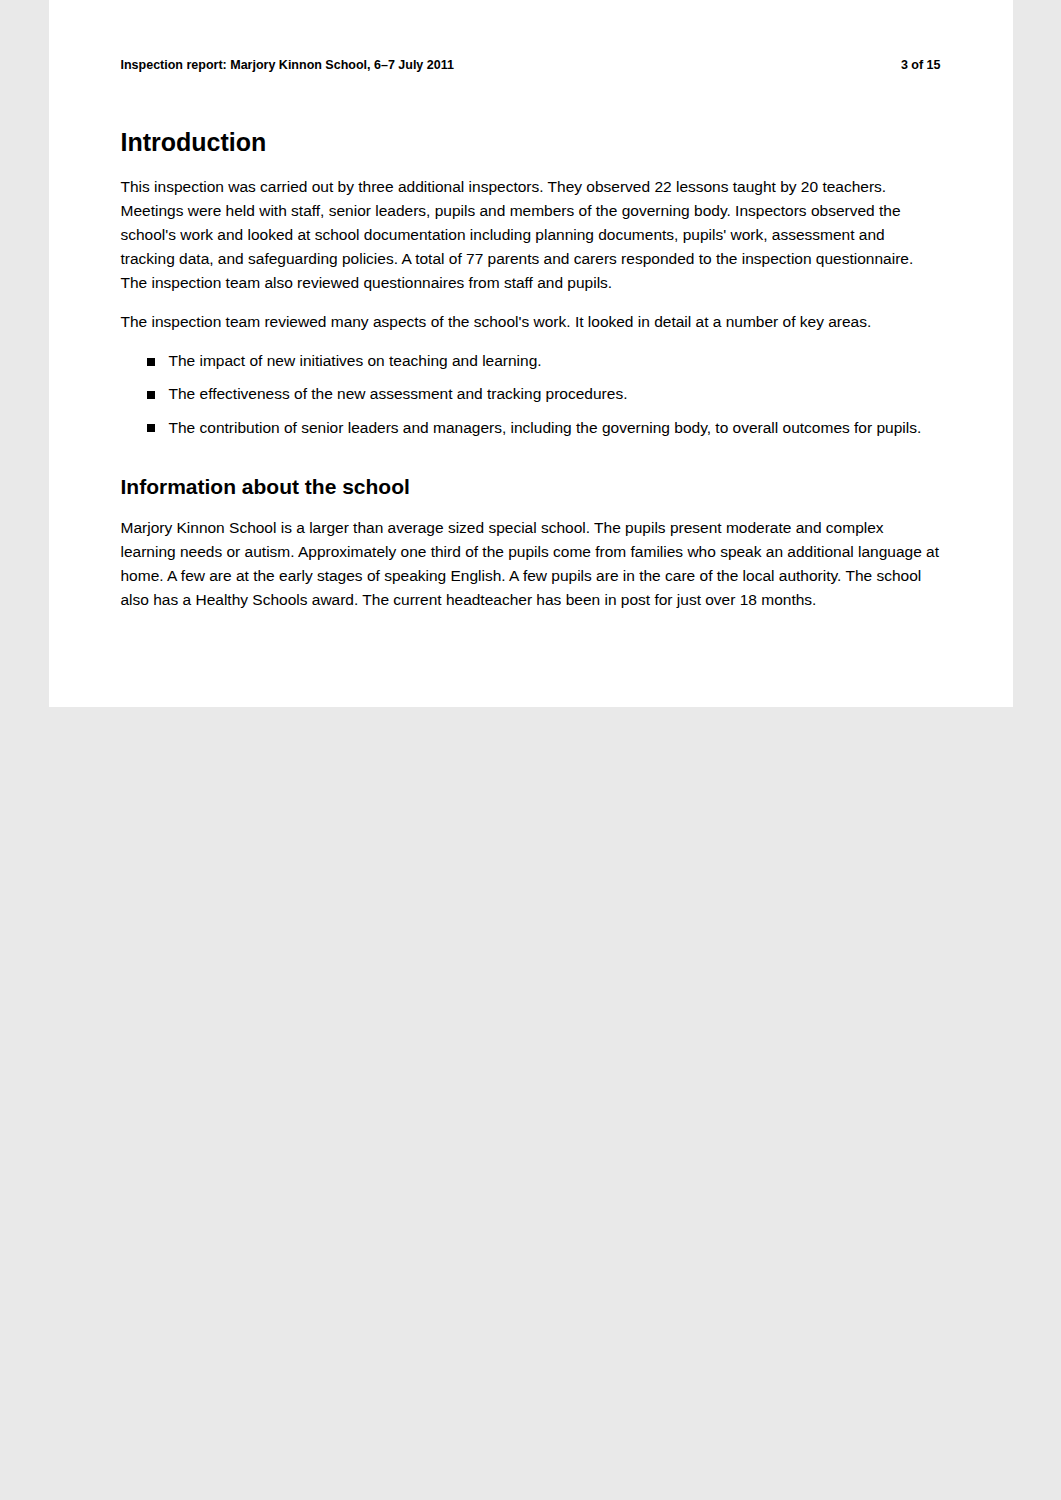Inspection report: Marjory Kinnon School, 6–7 July 2011 3 of 15
Introduction
This inspection was carried out by three additional inspectors. They observed 22 lessons taught by 20 teachers. Meetings were held with staff, senior leaders, pupils and members of the governing body. Inspectors observed the school's work and looked at school documentation including planning documents, pupils' work, assessment and tracking data, and safeguarding policies. A total of 77 parents and carers responded to the inspection questionnaire. The inspection team also reviewed questionnaires from staff and pupils.
The inspection team reviewed many aspects of the school's work. It looked in detail at a number of key areas.
The impact of new initiatives on teaching and learning.
The effectiveness of the new assessment and tracking procedures.
The contribution of senior leaders and managers, including the governing body, to overall outcomes for pupils.
Information about the school
Marjory Kinnon School is a larger than average sized special school. The pupils present moderate and complex learning needs or autism. Approximately one third of the pupils come from families who speak an additional language at home. A few are at the early stages of speaking English. A few pupils are in the care of the local authority. The school also has a Healthy Schools award. The current headteacher has been in post for just over 18 months.